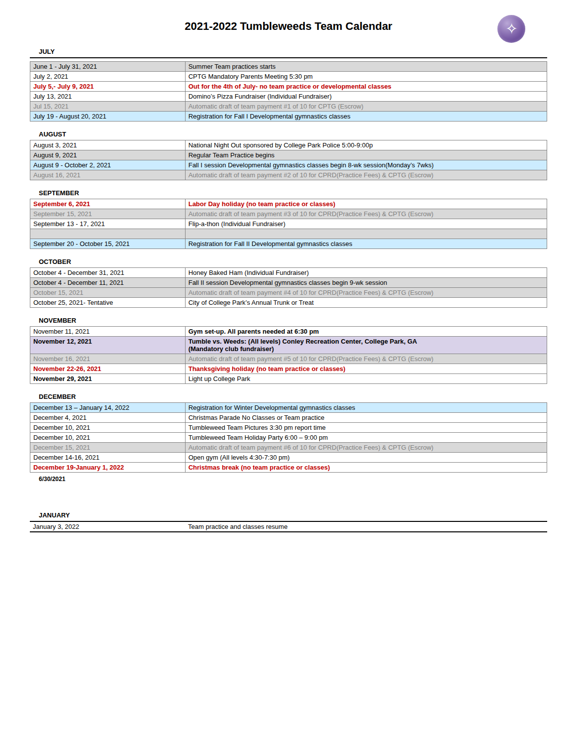2021-2022 Tumbleweeds Team Calendar
✧
JULY
| June 1 - July 31, 2021 | Summer Team practices starts |
| July 2, 2021 | CPTG Mandatory Parents Meeting 5:30 pm |
| July 5,- July 9, 2021 | Out for the 4th of July- no team practice or developmental classes |
| July 13, 2021 | Domino’s Pizza Fundraiser (Individual Fundraiser) |
| Jul 15, 2021 | Automatic draft of team payment #1 of 10 for CPTG (Escrow) |
| July 19 - August 20, 2021 | Registration for Fall I Developmental gymnastics classes |
AUGUST
| August 3, 2021 | National Night Out sponsored by College Park Police 5:00-9:00p |
| August 9, 2021 | Regular Team Practice begins |
| August 9 - October 2, 2021 | Fall I session Developmental gymnastics classes begin 8-wk session(Monday’s 7wks) |
| August 16, 2021 | Automatic draft of team payment #2 of 10 for CPRD(Practice Fees) & CPTG (Escrow) |
SEPTEMBER
| September 6, 2021 | Labor Day holiday (no team practice or classes) |
| September 15, 2021 | Automatic draft of team payment #3 of 10 for CPRD(Practice Fees) & CPTG (Escrow) |
| September 13 - 17, 2021 | Flip-a-thon (Individual Fundraiser) |
| September 20 - October 15, 2021 | Registration for Fall II Developmental gymnastics classes |
OCTOBER
| October 4 - December 31, 2021 | Honey Baked Ham (Individual Fundraiser) |
| October 4 - December 11, 2021 | Fall II session Developmental gymnastics classes begin 9-wk session |
| October 15, 2021 | Automatic draft of team payment #4 of 10 for CPRD(Practice Fees) & CPTG (Escrow) |
| October 25, 2021- Tentative | City of College Park’s Annual Trunk or Treat |
NOVEMBER
| November 11, 2021 | Gym set-up. All parents needed at 6:30 pm |
| November 12, 2021 | Tumble vs. Weeds: (All levels) Conley Recreation Center, College Park, GA (Mandatory club fundraiser) |
| November 16, 2021 | Automatic draft of team payment #5 of 10 for CPRD(Practice Fees) & CPTG (Escrow) |
| November 22-26, 2021 | Thanksgiving holiday (no team practice or classes) |
| November 29, 2021 | Light up College Park |
DECEMBER
| December 13 – January 14, 2022 | Registration for Winter Developmental gymnastics classes |
| December 4, 2021 | Christmas Parade No Classes or Team practice |
| December 10, 2021 | Tumbleweed Team Pictures 3:30 pm report time |
| December 10, 2021 | Tumbleweed Team Holiday Party 6:00 – 9:00 pm |
| December 15, 2021 | Automatic draft of team payment #6 of 10 for CPRD(Practice Fees) & CPTG (Escrow) |
| December 14-16, 2021 | Open gym (All levels 4:30-7:30 pm) |
| December 19-January 1, 2022 | Christmas break (no team practice or classes) |
6/30/2021
JANUARY
| January 3, 2022 | Team practice and classes resume |